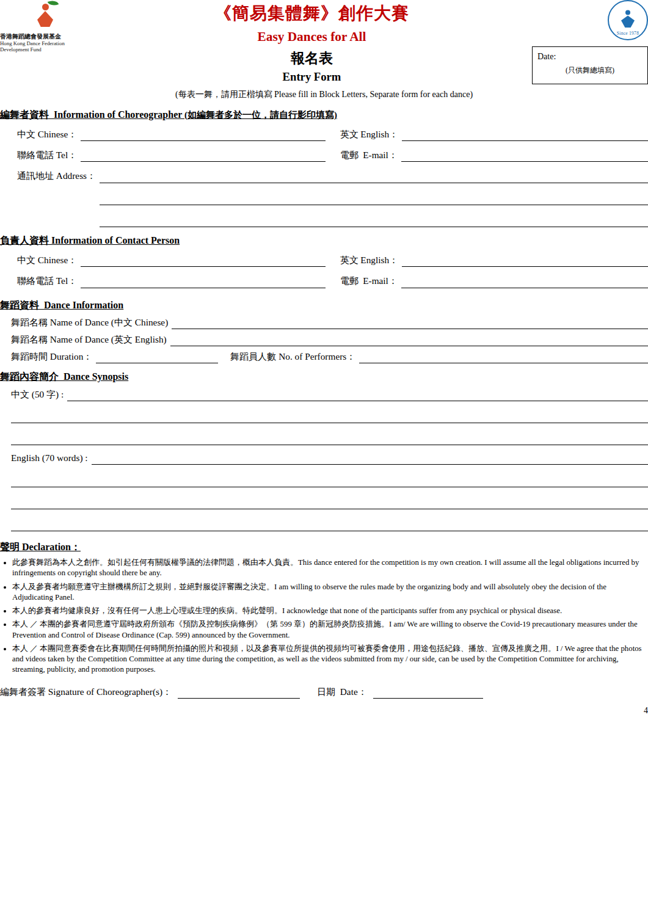香港舞蹈總會發展基金
Hong Kong Dance Federation
Development Fund
《簡易集體舞》創作大賽
Easy Dances for All
報名表
Entry Form
Since 1978
Date:
(只供舞總填寫)
(每表一舞，請用正楷填寫 Please fill in Block Letters, Separate form for each dance)
編舞者資料 Information of Choreographer (如編舞者多於一位，請自行影印填寫)
中文 Chinese：
英文 English：
聯絡電話 Tel：
電郵 E-mail：
通訊地址 Address：
通訊地址 Address：
通訊地址 Address：
負責人資料 Information of Contact Person
中文 Chinese：
英文 English：
聯絡電話 Tel：
電郵 E-mail：
舞蹈資料 Dance Information
舞蹈名稱 Name of Dance (中文 Chinese)
舞蹈名稱 Name of Dance (英文 English)
舞蹈時間 Duration： 舞蹈員人數 No. of Performers：
舞蹈內容簡介 Dance Synopsis
中文 (50 字) :
English (70 words) :
聲明 Declaration：
此參賽舞蹈為本人之創作。如引起任何有關版權爭議的法律問題，概由本人負責。This dance entered for the competition is my own creation. I will assume all the legal obligations incurred by infringements on copyright should there be any.
本人及參賽者均願意遵守主辦機構所訂之規則，並絕對服從評審團之決定。I am willing to observe the rules made by the organizing body and will absolutely obey the decision of the Adjudicating Panel.
本人的參賽者均健康良好，沒有任何一人患上心理或生理的疾病。特此聲明。I acknowledge that none of the participants suffer from any psychical or physical disease.
本人 ／ 本團的參賽者同意遵守屆時政府所頒布《預防及控制疾病條例》（第 599 章）的新冠肺炎防疫措施。I am/ We are willing to observe the Covid-19 precautionary measures under the Prevention and Control of Disease Ordinance (Cap. 599) announced by the Government.
本人 ／ 本團同意賽委會在比賽期間任何時間所拍攝的照片和視頻，以及參賽單位所提供的視頻均可被賽委會使用，用途包括紀錄、播放、宣傳及推廣之用。I / We agree that the photos and videos taken by the Competition Committee at any time during the competition, as well as the videos submitted from my / our side, can be used by the Competition Committee for archiving, streaming, publicity, and promotion purposes.
編舞者簽署 Signature of Choreographer(s)： 日期 Date：
4